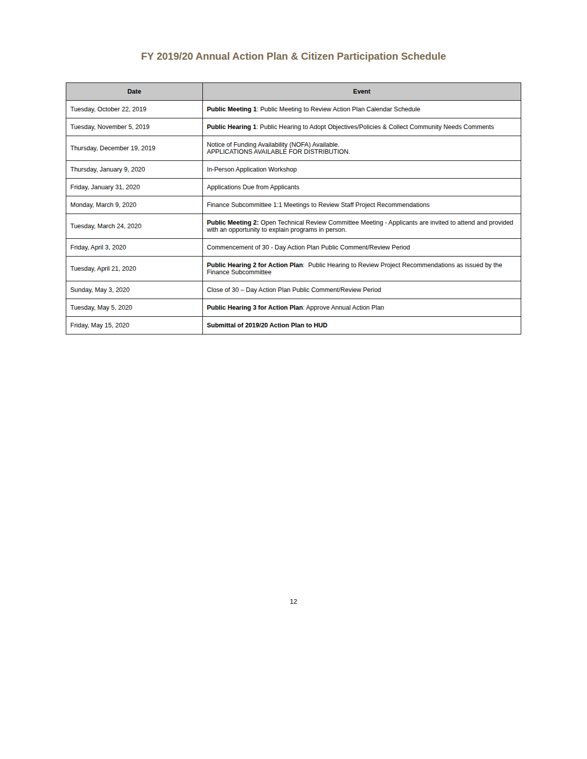FY 2019/20 Annual Action Plan & Citizen Participation Schedule
| Date | Event |
| --- | --- |
| Tuesday, October 22, 2019 | Public Meeting 1 : Public Meeting to Review Action Plan Calendar Schedule |
| Tuesday, November 5, 2019 | Public Hearing 1 : Public Hearing to Adopt Objectives/Policies & Collect Community Needs Comments |
| Thursday, December 19, 2019 | Notice of Funding Availability (NOFA) Available. APPLICATIONS AVAILABLE FOR DISTRIBUTION. |
| Thursday, January 9, 2020 | In-Person Application Workshop |
| Friday, January 31, 2020 | Applications Due from Applicants |
| Monday, March 9, 2020 | Finance Subcommittee 1:1 Meetings to Review Staff Project Recommendations |
| Tuesday, March 24, 2020 | Public Meeting 2: Open Technical Review Committee Meeting - Applicants are invited to attend and provided with an opportunity to explain programs in person. |
| Friday, April 3, 2020 | Commencement of 30 - Day Action Plan Public Comment/Review Period |
| Tuesday, April 21, 2020 | Public Hearing 2 for Action Plan : Public Hearing to Review Project Recommendations as issued by the Finance Subcommittee |
| Sunday, May 3, 2020 | Close of 30 – Day Action Plan Public Comment/Review Period |
| Tuesday, May 5, 2020 | Public Hearing 3 for Action Plan : Approve Annual Action Plan |
| Friday, May 15, 2020 | Submittal of 2019/20 Action Plan to HUD |
12